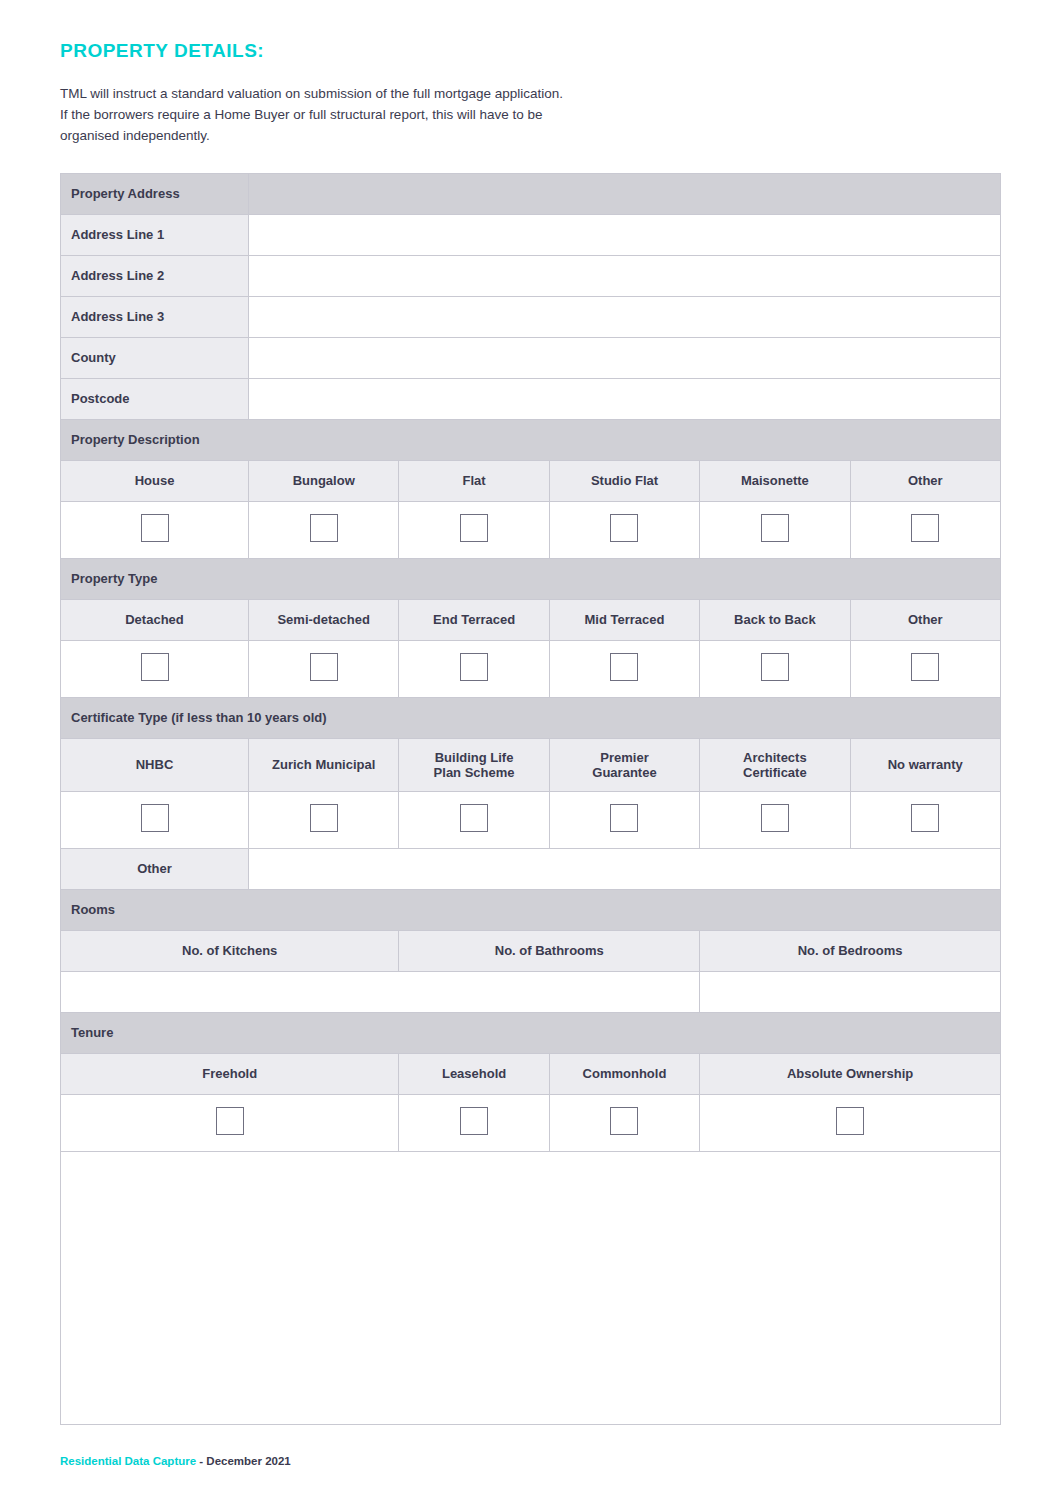Property Details:
TML will instruct a standard valuation on submission of the full mortgage application.
If the borrowers require a Home Buyer or full structural report, this will have to be
organised independently.
| Property Address | |
| Address Line 1 | |
| Address Line 2 | |
| Address Line 3 | |
| County | |
| Postcode | |
| Property Description |
| House | Bungalow | Flat | Studio Flat | Maisonette | Other |
| Property Type |
| Detached | Semi-detached | End Terraced | Mid Terraced | Back to Back | Other |
| Certificate Type (if less than 10 years old) |
| NHBC | Zurich Municipal | Building Life Plan Scheme | Premier Guarantee | Architects Certificate | No warranty |
| Other | |
| Rooms |
| No. of Kitchens | No. of Bathrooms | No. of Bedrooms |
| Tenure |
| Freehold | Leasehold | Commonhold | Absolute Ownership |
Residential Data Capture - December 2021